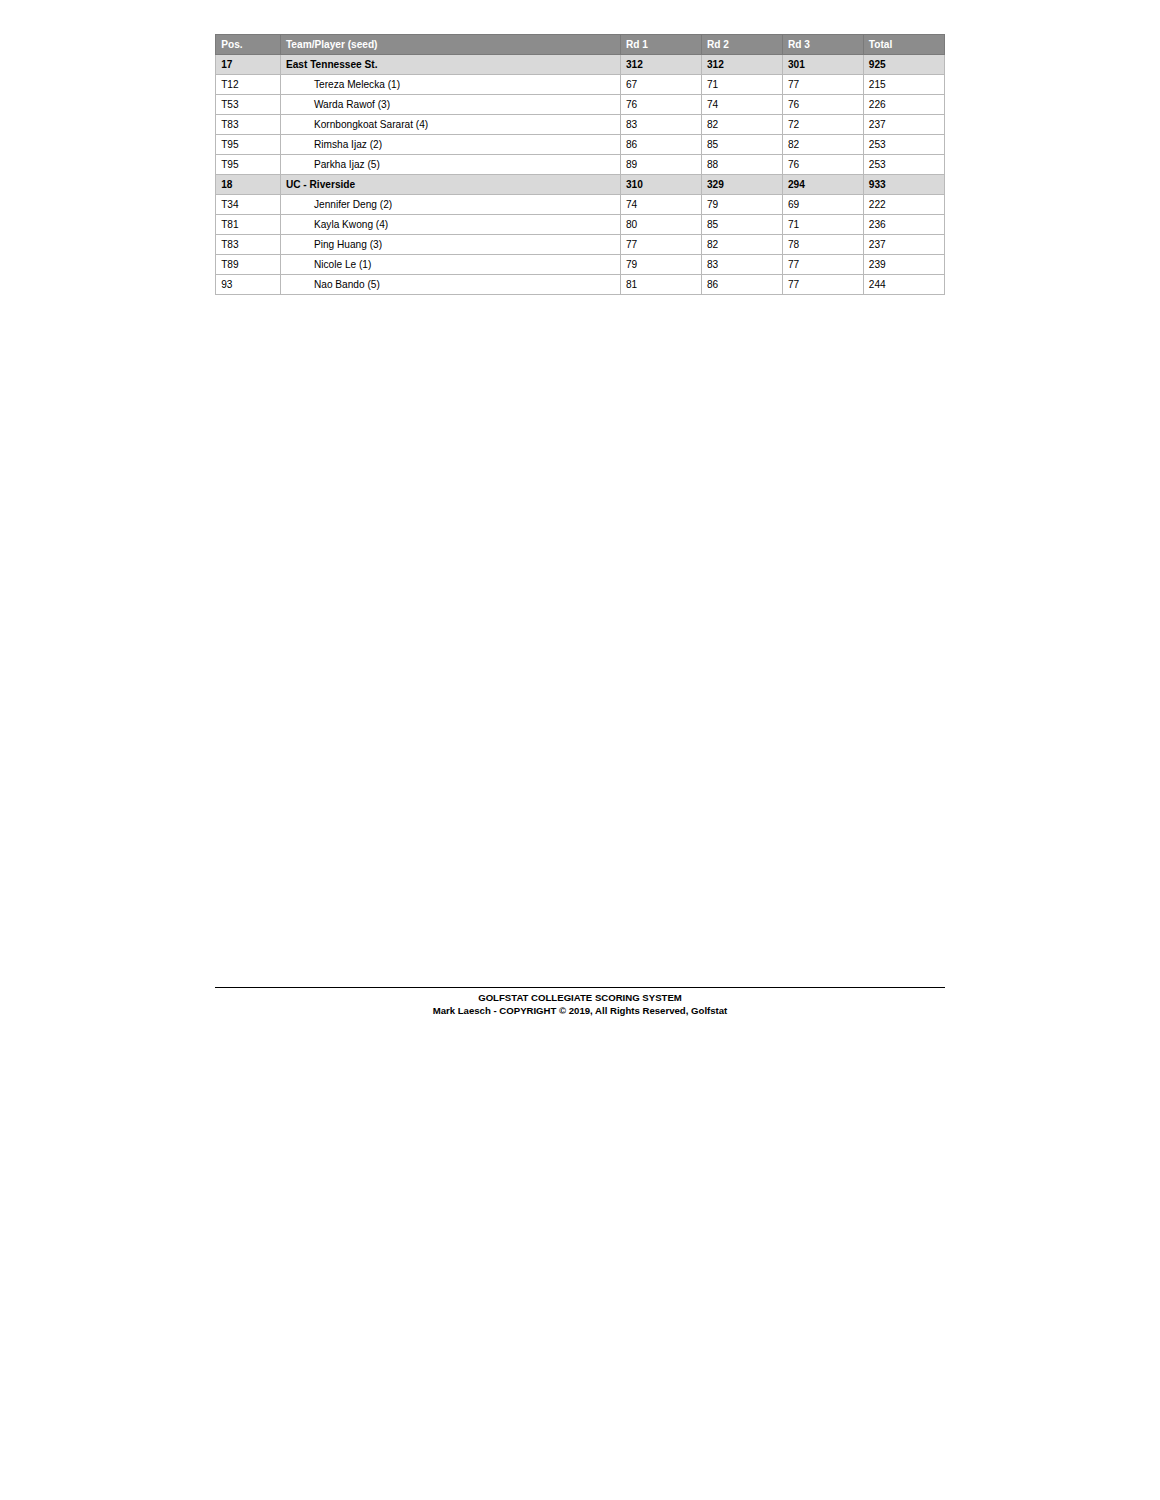| Pos. | Team/Player (seed) | Rd 1 | Rd 2 | Rd 3 | Total |
| --- | --- | --- | --- | --- | --- |
| 17 | East Tennessee St. | 312 | 312 | 301 | 925 |
| T12 | Tereza Melecka (1) | 67 | 71 | 77 | 215 |
| T53 | Warda Rawof (3) | 76 | 74 | 76 | 226 |
| T83 | Kornbongkoat Sararat (4) | 83 | 82 | 72 | 237 |
| T95 | Rimsha Ijaz (2) | 86 | 85 | 82 | 253 |
| T95 | Parkha Ijaz (5) | 89 | 88 | 76 | 253 |
| 18 | UC - Riverside | 310 | 329 | 294 | 933 |
| T34 | Jennifer Deng (2) | 74 | 79 | 69 | 222 |
| T81 | Kayla Kwong (4) | 80 | 85 | 71 | 236 |
| T83 | Ping Huang (3) | 77 | 82 | 78 | 237 |
| T89 | Nicole Le (1) | 79 | 83 | 77 | 239 |
| 93 | Nao Bando (5) | 81 | 86 | 77 | 244 |
GOLFSTAT COLLEGIATE SCORING SYSTEM
Mark Laesch - COPYRIGHT © 2019, All Rights Reserved, Golfstat